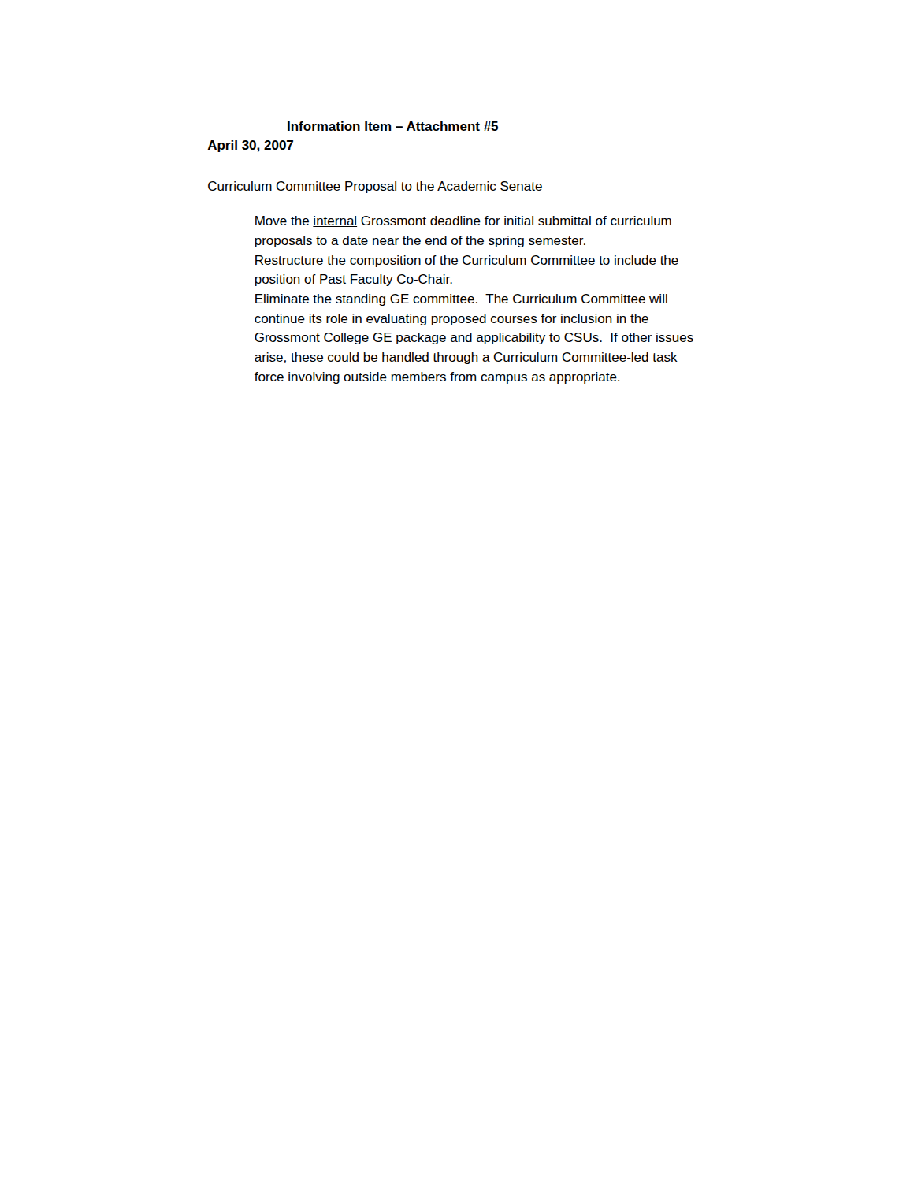Information Item – Attachment #5
April 30, 2007
Curriculum Committee Proposal to the Academic Senate
Move the internal Grossmont deadline for initial submittal of curriculum proposals to a date near the end of the spring semester.
Restructure the composition of the Curriculum Committee to include the position of Past Faculty Co-Chair.
Eliminate the standing GE committee. The Curriculum Committee will continue its role in evaluating proposed courses for inclusion in the Grossmont College GE package and applicability to CSUs. If other issues arise, these could be handled through a Curriculum Committee-led task force involving outside members from campus as appropriate.